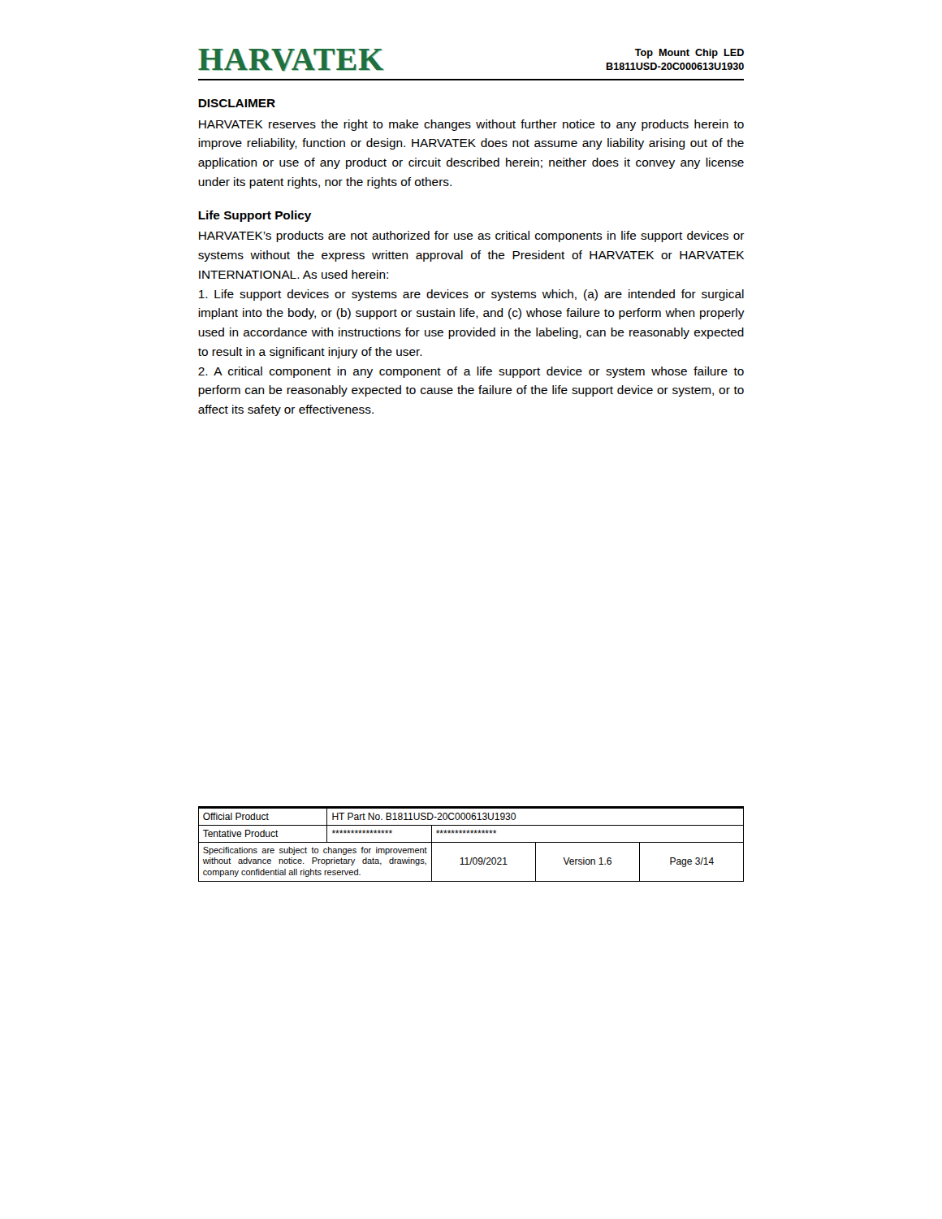HARVATEK
Top Mount Chip LED
B1811USD-20C000613U1930
DISCLAIMER
HARVATEK reserves the right to make changes without further notice to any products herein to improve reliability, function or design. HARVATEK does not assume any liability arising out of the application or use of any product or circuit described herein; neither does it convey any license under its patent rights, nor the rights of others.
Life Support Policy
HARVATEK’s products are not authorized for use as critical components in life support devices or systems without the express written approval of the President of HARVATEK or HARVATEK INTERNATIONAL. As used herein:
1. Life support devices or systems are devices or systems which, (a) are intended for surgical implant into the body, or (b) support or sustain life, and (c) whose failure to perform when properly used in accordance with instructions for use provided in the labeling, can be reasonably expected to result in a significant injury of the user.
2. A critical component in any component of a life support device or system whose failure to perform can be reasonably expected to cause the failure of the life support device or system, or to affect its safety or effectiveness.
| Official Product | HT Part No. B1811USD-20C000613U1930 |
| Tentative Product | **************** | **************** |
| Specifications are subject to changes for improvement without advance notice. Proprietary data, drawings, company confidential all rights reserved. | 11/09/2021 | Version 1.6 | Page 3/14 |